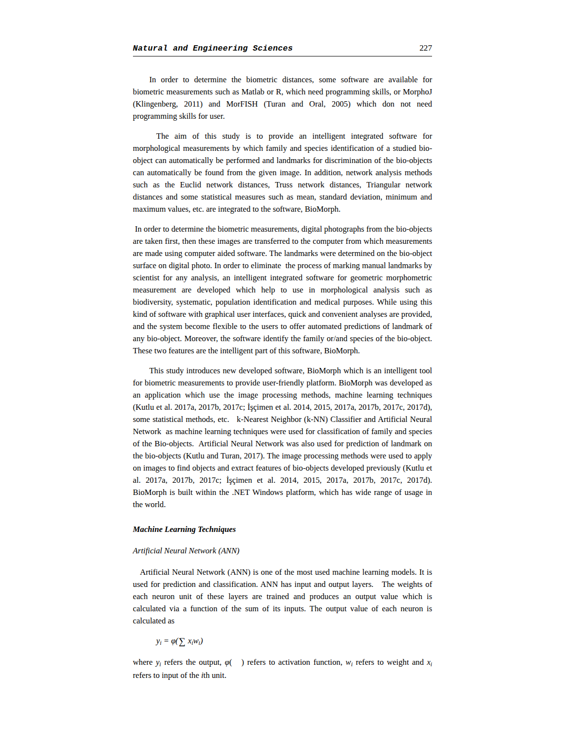Natural and Engineering Sciences 227
In order to determine the biometric distances, some software are available for biometric measurements such as Matlab or R, which need programming skills, or MorphoJ (Klingenberg, 2011) and MorFISH (Turan and Oral, 2005) which don not need programming skills for user.
The aim of this study is to provide an intelligent integrated software for morphological measurements by which family and species identification of a studied bio-object can automatically be performed and landmarks for discrimination of the bio-objects can automatically be found from the given image. In addition, network analysis methods such as the Euclid network distances, Truss network distances, Triangular network distances and some statistical measures such as mean, standard deviation, minimum and maximum values, etc. are integrated to the software, BioMorph.
In order to determine the biometric measurements, digital photographs from the bio-objects are taken first, then these images are transferred to the computer from which measurements are made using computer aided software. The landmarks were determined on the bio-object surface on digital photo. In order to eliminate the process of marking manual landmarks by scientist for any analysis, an intelligent integrated software for geometric morphometric measurement are developed which help to use in morphological analysis such as biodiversity, systematic, population identification and medical purposes. While using this kind of software with graphical user interfaces, quick and convenient analyses are provided, and the system become flexible to the users to offer automated predictions of landmark of any bio-object. Moreover, the software identify the family or/and species of the bio-object. These two features are the intelligent part of this software, BioMorph.
This study introduces new developed software, BioMorph which is an intelligent tool for biometric measurements to provide user-friendly platform. BioMorph was developed as an application which use the image processing methods, machine learning techniques (Kutlu et al. 2017a, 2017b, 2017c; İşçimen et al. 2014, 2015, 2017a, 2017b, 2017c, 2017d), some statistical methods, etc. k-Nearest Neighbor (k-NN) Classifier and Artificial Neural Network as machine learning techniques were used for classification of family and species of the Bio-objects. Artificial Neural Network was also used for prediction of landmark on the bio-objects (Kutlu and Turan, 2017). The image processing methods were used to apply on images to find objects and extract features of bio-objects developed previously (Kutlu et al. 2017a, 2017b, 2017c; İşçimen et al. 2014, 2015, 2017a, 2017b, 2017c, 2017d). BioMorph is built within the .NET Windows platform, which has wide range of usage in the world.
Machine Learning Techniques
Artificial Neural Network (ANN)
Artificial Neural Network (ANN) is one of the most used machine learning models. It is used for prediction and classification. ANN has input and output layers. The weights of each neuron unit of these layers are trained and produces an output value which is calculated via a function of the sum of its inputs. The output value of each neuron is calculated as
yi = φ(∑ xiwi)
where yi refers the output, φ( ) refers to activation function, wi refers to weight and xi refers to input of the ith unit.